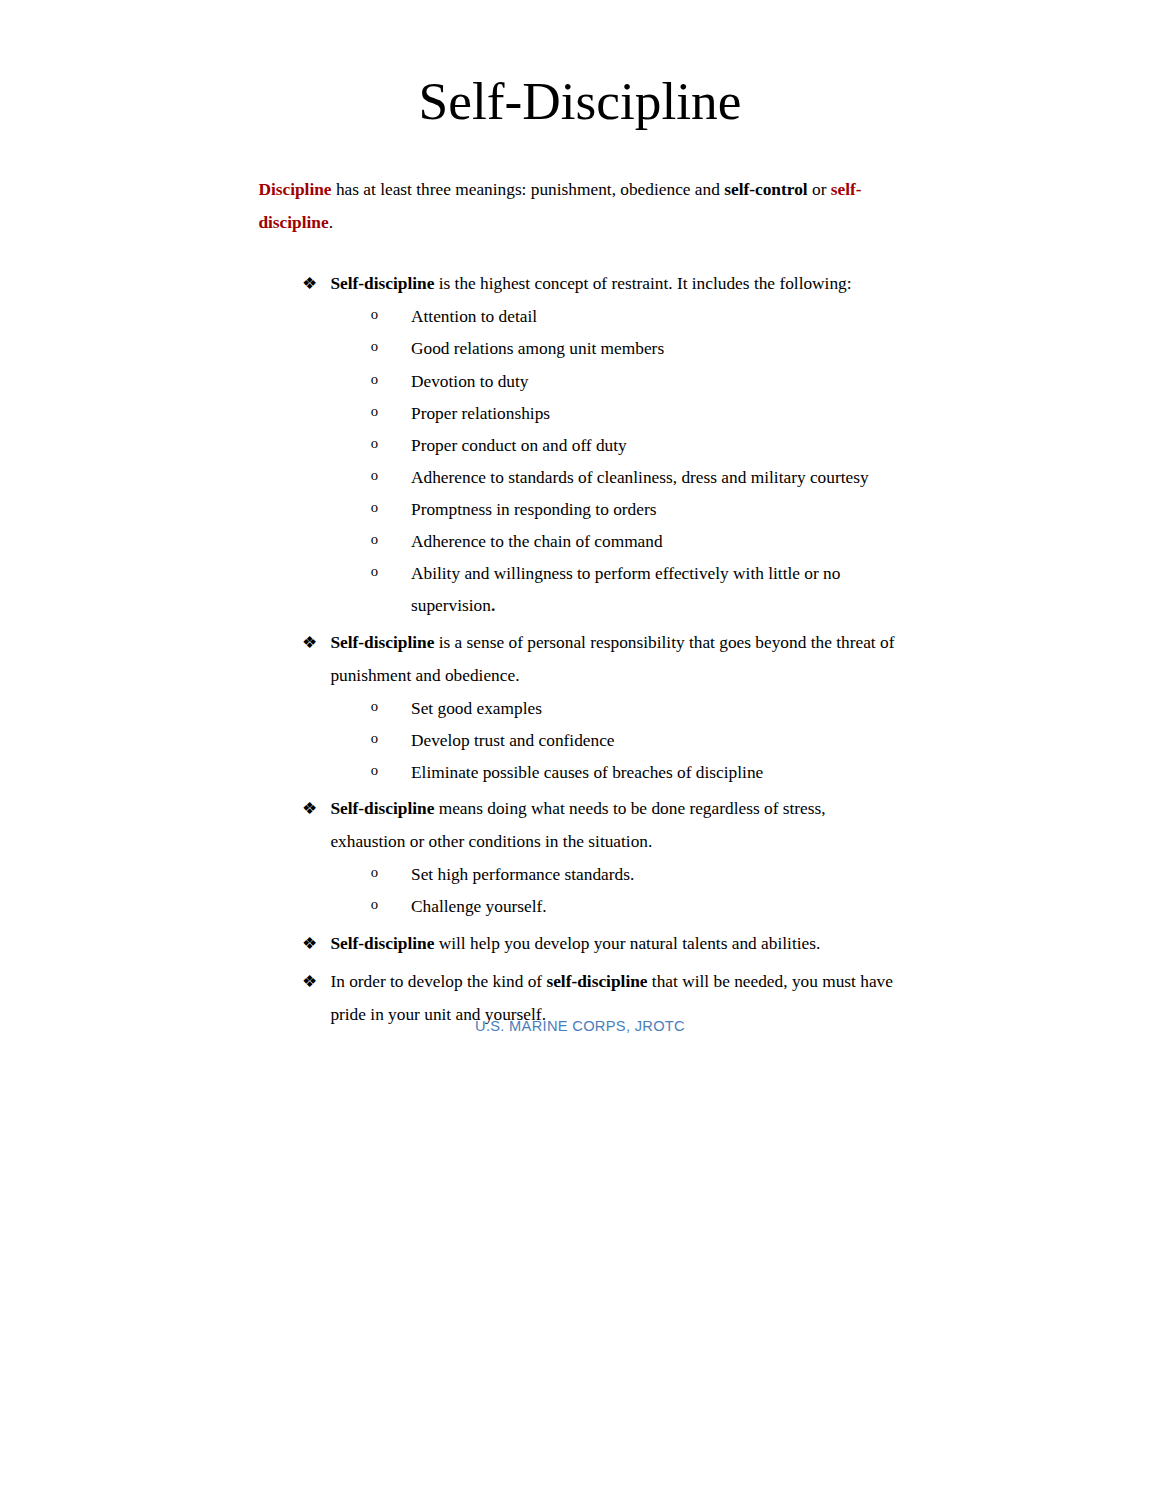Self-Discipline
Discipline has at least three meanings: punishment, obedience and self-control or self-discipline.
Self-discipline is the highest concept of restraint. It includes the following:
Attention to detail
Good relations among unit members
Devotion to duty
Proper relationships
Proper conduct on and off duty
Adherence to standards of cleanliness, dress and military courtesy
Promptness in responding to orders
Adherence to the chain of command
Ability and willingness to perform effectively with little or no supervision.
Self-discipline is a sense of personal responsibility that goes beyond the threat of punishment and obedience.
Set good examples
Develop trust and confidence
Eliminate possible causes of breaches of discipline
Self-discipline means doing what needs to be done regardless of stress, exhaustion or other conditions in the situation.
Set high performance standards.
Challenge yourself.
Self-discipline will help you develop your natural talents and abilities.
In order to develop the kind of self-discipline that will be needed, you must have pride in your unit and yourself.
U.S. MARINE CORPS, JROTC